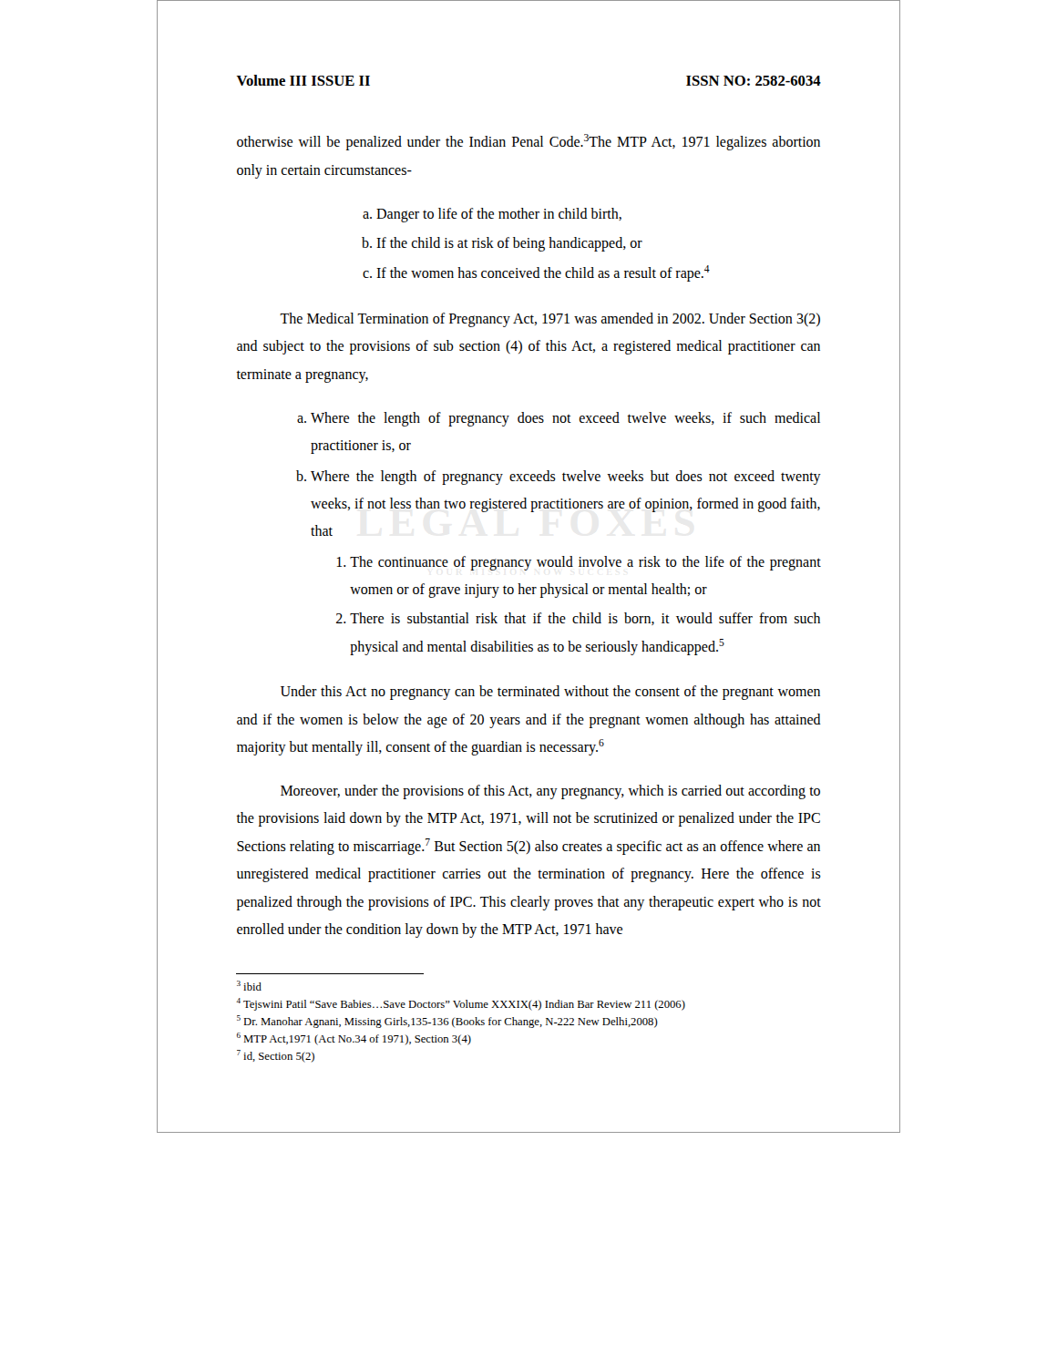Volume III ISSUE II ISSN NO: 2582-6034
LEGAL FOXESYOUR MISSION NOW SUCCESS
otherwise will be penalized under the Indian Penal Code.3The MTP Act, 1971 legalizes abortion only in certain circumstances-
Danger to life of the mother in child birth,
If the child is at risk of being handicapped, or
If the women has conceived the child as a result of rape.4
The Medical Termination of Pregnancy Act, 1971 was amended in 2002. Under Section 3(2) and subject to the provisions of sub section (4) of this Act, a registered medical practitioner can terminate a pregnancy,
Where the length of pregnancy does not exceed twelve weeks, if such medical practitioner is, or
Where the length of pregnancy exceeds twelve weeks but does not exceed twenty weeks, if not less than two registered practitioners are of opinion, formed in good faith, that
The continuance of pregnancy would involve a risk to the life of the pregnant women or of grave injury to her physical or mental health; or
There is substantial risk that if the child is born, it would suffer from such physical and mental disabilities as to be seriously handicapped.5
Under this Act no pregnancy can be terminated without the consent of the pregnant women and if the women is below the age of 20 years and if the pregnant women although has attained majority but mentally ill, consent of the guardian is necessary.6
Moreover, under the provisions of this Act, any pregnancy, which is carried out according to the provisions laid down by the MTP Act, 1971, will not be scrutinized or penalized under the IPC Sections relating to miscarriage.7 But Section 5(2) also creates a specific act as an offence where an unregistered medical practitioner carries out the termination of pregnancy. Here the offence is penalized through the provisions of IPC. This clearly proves that any therapeutic expert who is not enrolled under the condition lay down by the MTP Act, 1971 have
3 ibid
4 Tejswini Patil “Save Babies…Save Doctors” Volume XXXIX(4) Indian Bar Review 211 (2006)
5 Dr. Manohar Agnani, Missing Girls,135-136 (Books for Change, N-222 New Delhi,2008)
6 MTP Act,1971 (Act No.34 of 1971), Section 3(4)
7 id, Section 5(2)